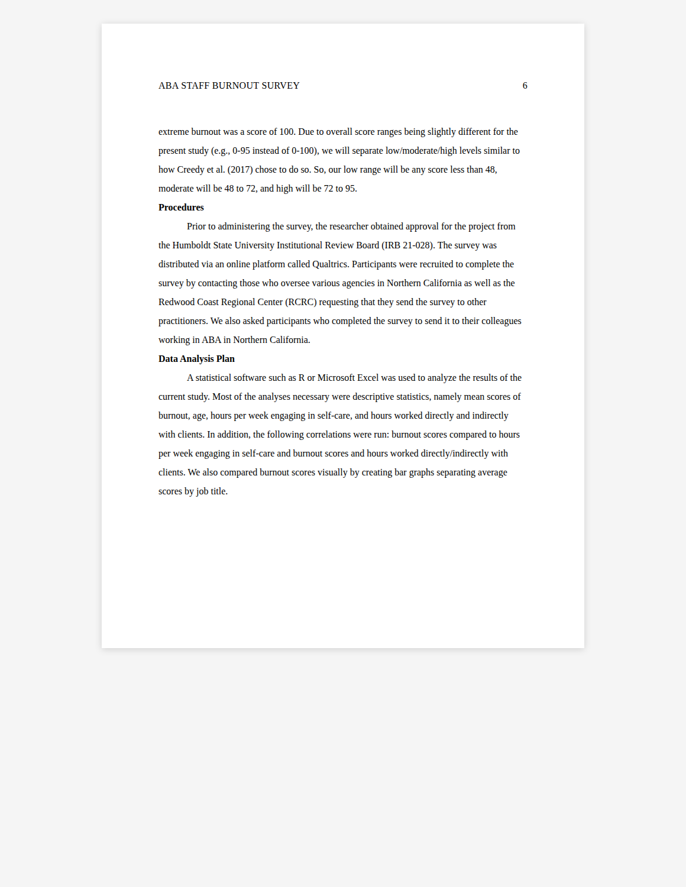ABA Staff Burnout Survey 6
extreme burnout was a score of 100. Due to overall score ranges being slightly different for the present study (e.g., 0-95 instead of 0-100), we will separate low/moderate/high levels similar to how Creedy et al. (2017) chose to do so. So, our low range will be any score less than 48, moderate will be 48 to 72, and high will be 72 to 95.
Procedures
Prior to administering the survey, the researcher obtained approval for the project from the Humboldt State University Institutional Review Board (IRB 21-028). The survey was distributed via an online platform called Qualtrics. Participants were recruited to complete the survey by contacting those who oversee various agencies in Northern California as well as the Redwood Coast Regional Center (RCRC) requesting that they send the survey to other practitioners. We also asked participants who completed the survey to send it to their colleagues working in ABA in Northern California.
Data Analysis Plan
A statistical software such as R or Microsoft Excel was used to analyze the results of the current study. Most of the analyses necessary were descriptive statistics, namely mean scores of burnout, age, hours per week engaging in self-care, and hours worked directly and indirectly with clients. In addition, the following correlations were run: burnout scores compared to hours per week engaging in self-care and burnout scores and hours worked directly/indirectly with clients. We also compared burnout scores visually by creating bar graphs separating average scores by job title.